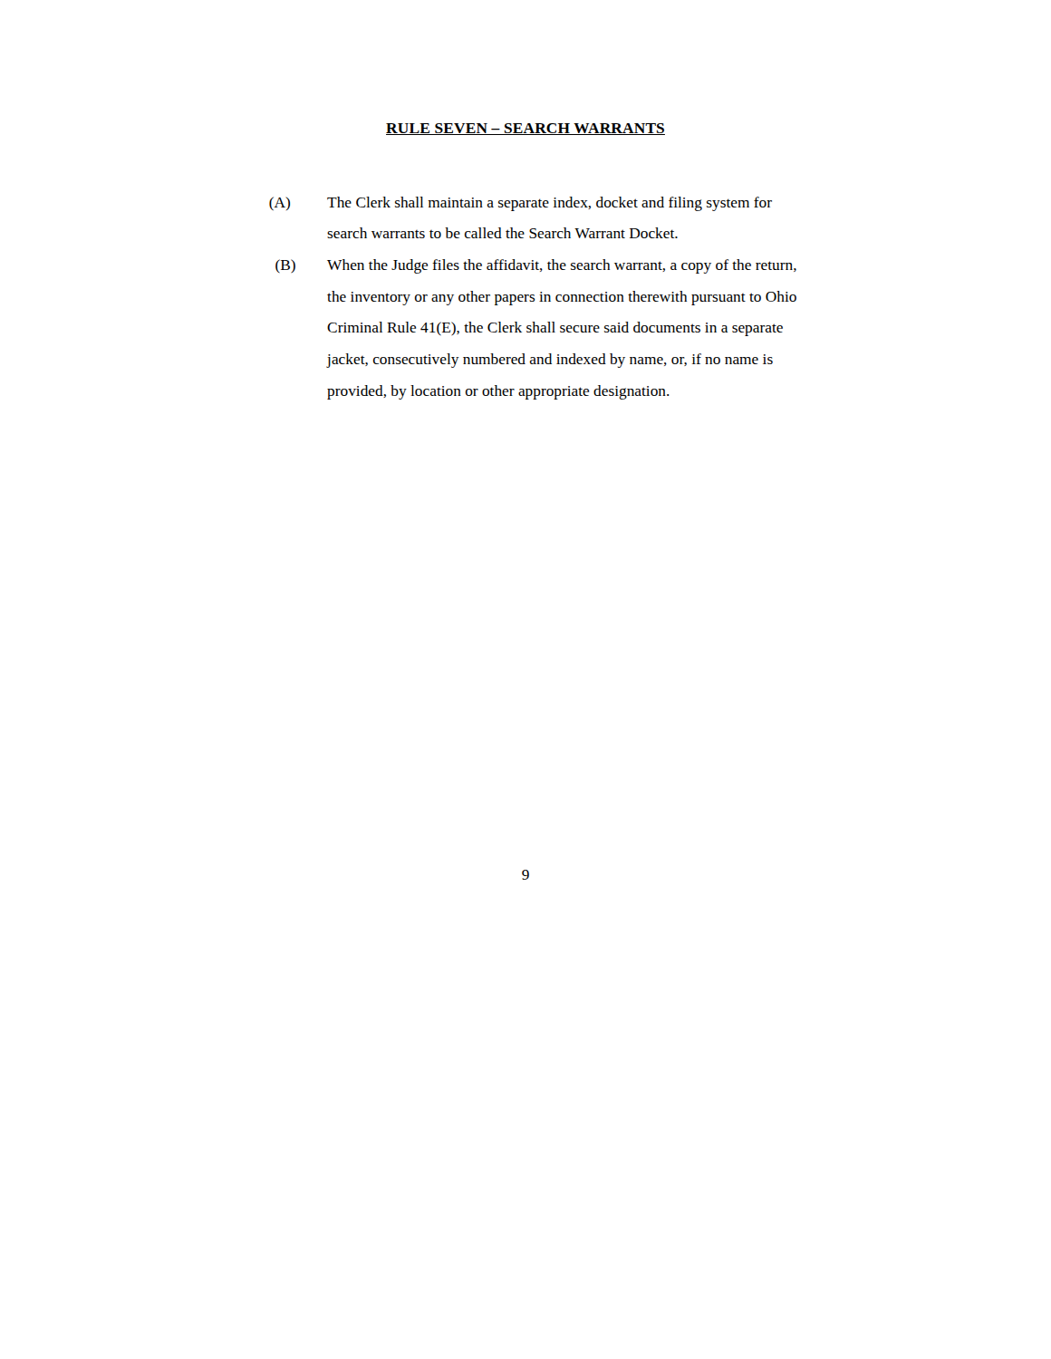RULE SEVEN – SEARCH WARRANTS
(A)
The Clerk shall maintain a separate index, docket and filing system for search warrants to be called the Search Warrant Docket.
(B)
When the Judge files the affidavit, the search warrant, a copy of the return, the inventory or any other papers in connection therewith pursuant to Ohio Criminal Rule 41(E), the Clerk shall secure said documents in a separate jacket, consecutively numbered and indexed by name, or, if no name is provided, by location or other appropriate designation.
9